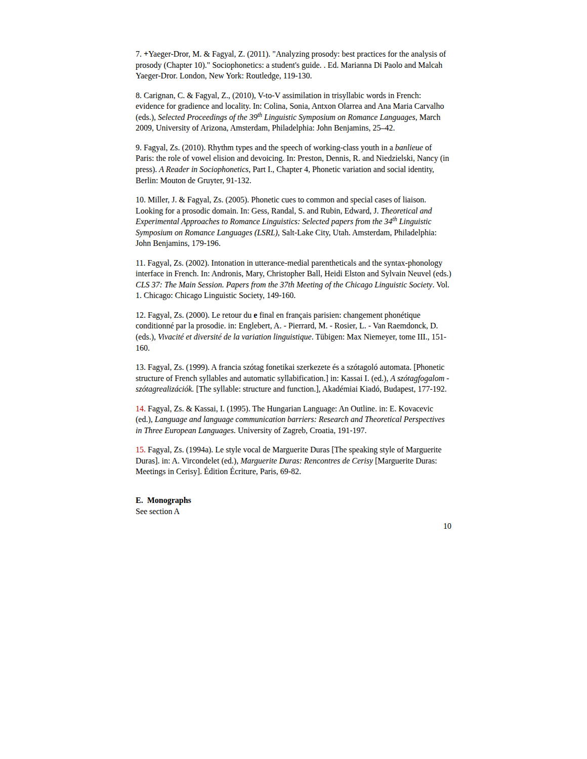7. +Yaeger-Dror, M. & Fagyal, Z. (2011). "Analyzing prosody: best practices for the analysis of prosody (Chapter 10)." Sociophonetics: a student's guide. . Ed. Marianna Di Paolo and Malcah Yaeger-Dror. London, New York: Routledge, 119-130.
8. Carignan, C. & Fagyal, Z., (2010), V-to-V assimilation in trisyllabic words in French: evidence for gradience and locality. In: Colina, Sonia, Antxon Olarrea and Ana Maria Carvalho (eds.), Selected Proceedings of the 39th Linguistic Symposium on Romance Languages, March 2009, University of Arizona, Amsterdam, Philadelphia: John Benjamins, 25–42.
9. Fagyal, Zs. (2010). Rhythm types and the speech of working-class youth in a banlieue of Paris: the role of vowel elision and devoicing. In: Preston, Dennis, R. and Niedzielski, Nancy (in press). A Reader in Sociophonetics, Part I., Chapter 4, Phonetic variation and social identity, Berlin: Mouton de Gruyter, 91-132.
10. Miller, J. & Fagyal, Zs. (2005). Phonetic cues to common and special cases of liaison. Looking for a prosodic domain. In: Gess, Randal, S. and Rubin, Edward, J. Theoretical and Experimental Approaches to Romance Linguistics: Selected papers from the 34th Linguistic Symposium on Romance Languages (LSRL), Salt-Lake City, Utah. Amsterdam, Philadelphia: John Benjamins, 179-196.
11. Fagyal, Zs. (2002). Intonation in utterance-medial parentheticals and the syntax-phonology interface in French. In: Andronis, Mary, Christopher Ball, Heidi Elston and Sylvain Neuvel (eds.) CLS 37: The Main Session. Papers from the 37th Meeting of the Chicago Linguistic Society. Vol. 1. Chicago: Chicago Linguistic Society, 149-160.
12. Fagyal, Zs. (2000). Le retour du e final en français parisien: changement phonétique conditionné par la prosodie. in: Englebert, A. - Pierrard, M. - Rosier, L. - Van Raemdonck, D. (eds.), Vivacité et diversité de la variation linguistique. Tübigen: Max Niemeyer, tome III., 151-160.
13. Fagyal, Zs. (1999). A francia szótag fonetikai szerkezete és a szótagoló automata. [Phonetic structure of French syllables and automatic syllabification.] in: Kassai I. (ed.), A szótagfogalom - szótagrealizációk. [The syllable: structure and function.], Akadémiai Kiadó, Budapest, 177-192.
14. Fagyal, Zs. & Kassai, I. (1995). The Hungarian Language: An Outline. in: E. Kovacevic (ed.), Language and language communication barriers: Research and Theoretical Perspectives in Three European Languages. University of Zagreb, Croatia, 191-197.
15. Fagyal, Zs. (1994a). Le style vocal de Marguerite Duras [The speaking style of Marguerite Duras]. in: A. Vircondelet (ed.), Marguerite Duras: Rencontres de Cerisy [Marguerite Duras: Meetings in Cerisy]. Édition Écriture, Paris, 69-82.
E. Monographs
See section A
10